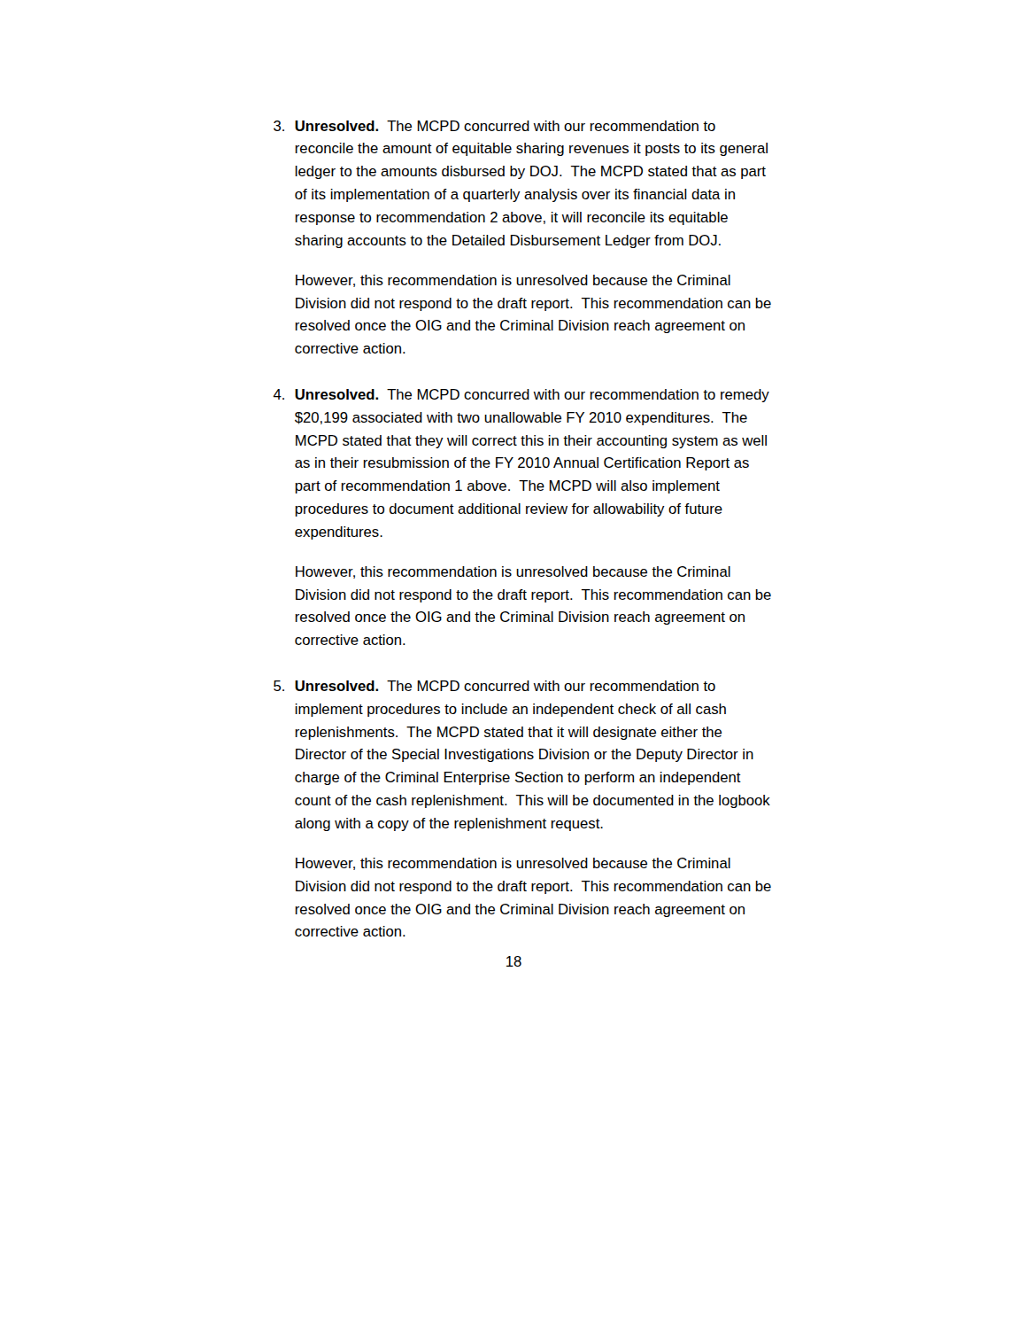Unresolved. The MCPD concurred with our recommendation to reconcile the amount of equitable sharing revenues it posts to its general ledger to the amounts disbursed by DOJ. The MCPD stated that as part of its implementation of a quarterly analysis over its financial data in response to recommendation 2 above, it will reconcile its equitable sharing accounts to the Detailed Disbursement Ledger from DOJ.
However, this recommendation is unresolved because the Criminal Division did not respond to the draft report. This recommendation can be resolved once the OIG and the Criminal Division reach agreement on corrective action.
Unresolved. The MCPD concurred with our recommendation to remedy $20,199 associated with two unallowable FY 2010 expenditures. The MCPD stated that they will correct this in their accounting system as well as in their resubmission of the FY 2010 Annual Certification Report as part of recommendation 1 above. The MCPD will also implement procedures to document additional review for allowability of future expenditures.
However, this recommendation is unresolved because the Criminal Division did not respond to the draft report. This recommendation can be resolved once the OIG and the Criminal Division reach agreement on corrective action.
Unresolved. The MCPD concurred with our recommendation to implement procedures to include an independent check of all cash replenishments. The MCPD stated that it will designate either the Director of the Special Investigations Division or the Deputy Director in charge of the Criminal Enterprise Section to perform an independent count of the cash replenishment. This will be documented in the logbook along with a copy of the replenishment request.
However, this recommendation is unresolved because the Criminal Division did not respond to the draft report. This recommendation can be resolved once the OIG and the Criminal Division reach agreement on corrective action.
18